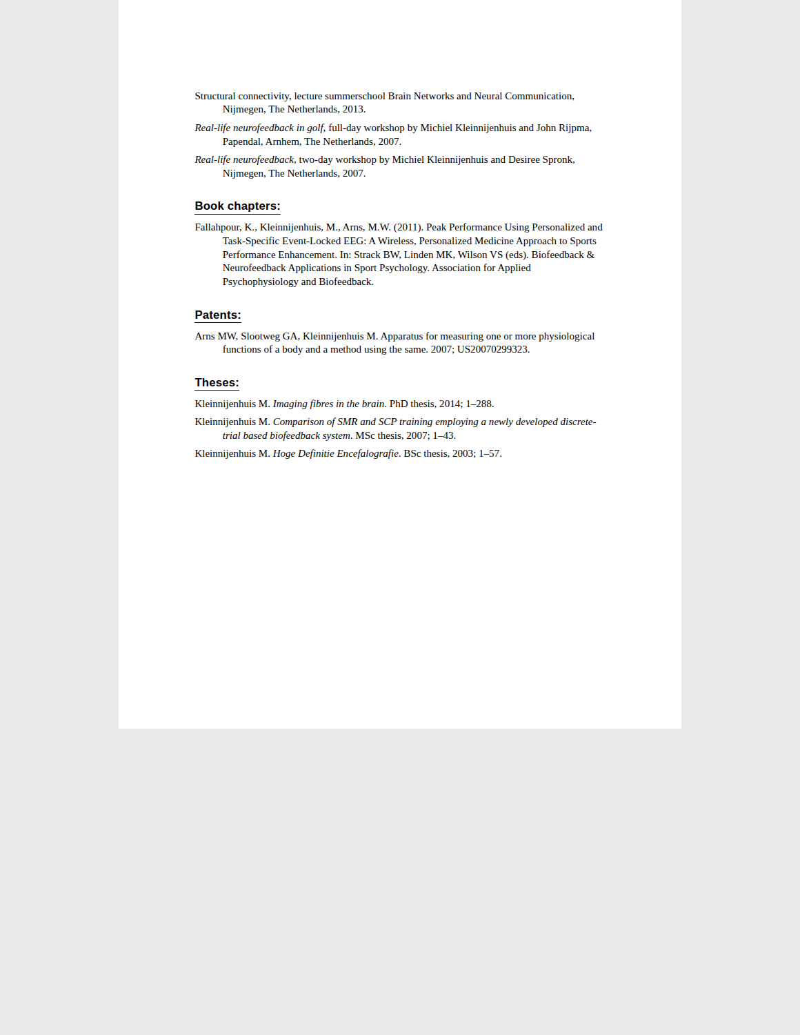Structural connectivity, lecture summerschool Brain Networks and Neural Communication, Nijmegen, The Netherlands, 2013.
Real-life neurofeedback in golf, full-day workshop by Michiel Kleinnijenhuis and John Rijpma, Papendal, Arnhem, The Netherlands, 2007.
Real-life neurofeedback, two-day workshop by Michiel Kleinnijenhuis and Desiree Spronk, Nijmegen, The Netherlands, 2007.
Book chapters:
Fallahpour, K., Kleinnijenhuis, M., Arns, M.W. (2011). Peak Performance Using Personalized and Task-Specific Event-Locked EEG: A Wireless, Personalized Medicine Approach to Sports Performance Enhancement. In: Strack BW, Linden MK, Wilson VS (eds). Biofeedback & Neurofeedback Applications in Sport Psychology. Association for Applied Psychophysiology and Biofeedback.
Patents:
Arns MW, Slootweg GA, Kleinnijenhuis M. Apparatus for measuring one or more physiological functions of a body and a method using the same. 2007; US20070299323.
Theses:
Kleinnijenhuis M. Imaging fibres in the brain. PhD thesis, 2014; 1–288.
Kleinnijenhuis M. Comparison of SMR and SCP training employing a newly developed discrete-trial based biofeedback system. MSc thesis, 2007; 1–43.
Kleinnijenhuis M. Hoge Definitie Encefalografie. BSc thesis, 2003; 1–57.